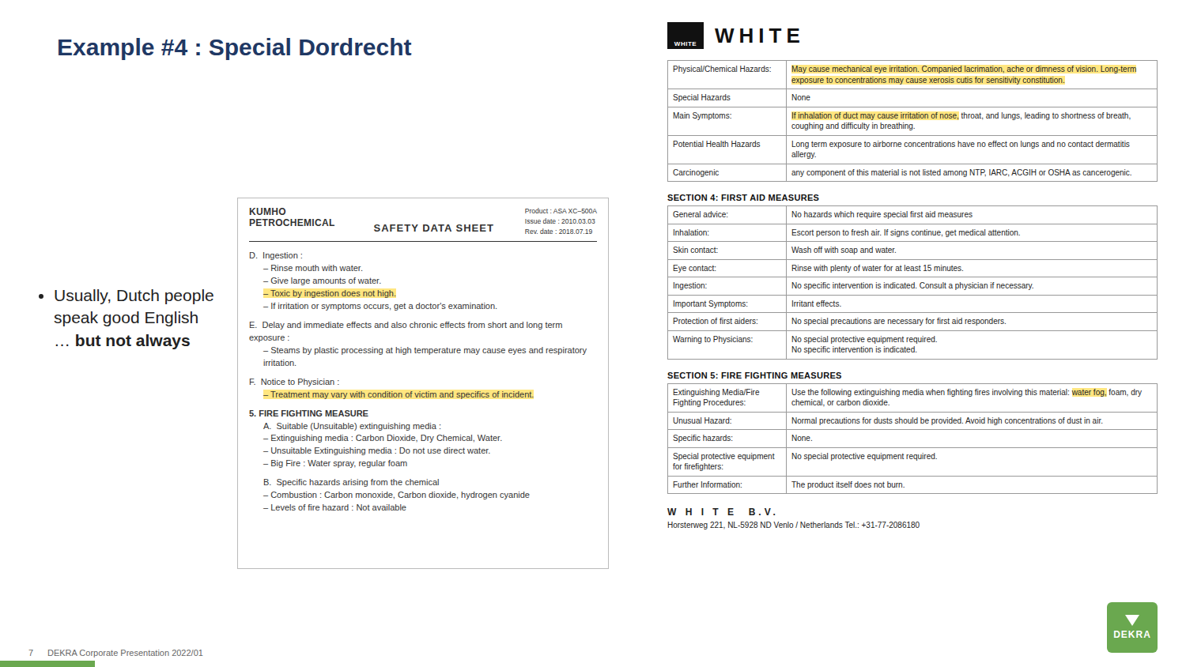Example #4 : Special Dordrecht
Usually, Dutch people speak good English … but not always
KUMHO
PETROCHEMICAL
SAFETY DATA SHEET
Product : ASA XC–500A
Issue date : 2010.03.03
Rev. date : 2018.07.19
D. Ingestion :
– Rinse mouth with water.
– Give large amounts of water.
– Toxic by ingestion does not high.
– If irritation or symptoms occurs, get a doctor's examination.
E. Delay and immediate effects and also chronic effects from short and long term exposure :
– Steams by plastic processing at high temperature may cause eyes and respiratory irritation.
F. Notice to Physician :
– Treatment may vary with condition of victim and specifics of incident.
5. FIRE FIGHTING MEASURE
A. Suitable (Unsuitable) extinguishing media :
– Extinguishing media : Carbon Dioxide, Dry Chemical, Water.
– Unsuitable Extinguishing media : Do not use direct water.
– Big Fire : Water spray, regular foam
B. Specific hazards arising from the chemical
– Combustion : Carbon monoxide, Carbon dioxide, hydrogen cyanide
– Levels of fire hazard : Not available
WHITE
WHITE
| Physical/Chemical Hazards: | May cause mechanical eye irritation. Companied lacrimation, ache or dimness of vision. Long-term exposure to concentrations may cause xerosis cutis for sensitivity constitution. |
| Special Hazards | None |
| Main Symptoms: | If inhalation of duct may cause irritation of nose, throat, and lungs, leading to shortness of breath, coughing and difficulty in breathing. |
| Potential Health Hazards | Long term exposure to airborne concentrations have no effect on lungs and no contact dermatitis allergy. |
| Carcinogenic | any component of this material is not listed among NTP, IARC, ACGIH or OSHA as cancerogenic. |
SECTION 4: FIRST AID MEASURES
| General advice: | No hazards which require special first aid measures |
| Inhalation: | Escort person to fresh air. If signs continue, get medical attention. |
| Skin contact: | Wash off with soap and water. |
| Eye contact: | Rinse with plenty of water for at least 15 minutes. |
| Ingestion: | No specific intervention is indicated. Consult a physician if necessary. |
| Important Symptoms: | Irritant effects. |
| Protection of first aiders: | No special precautions are necessary for first aid responders. |
| Warning to Physicians: | No special protective equipment required. No specific intervention is indicated. |
SECTION 5: FIRE FIGHTING MEASURES
| Extinguishing Media/Fire Fighting Procedures: | Use the following extinguishing media when fighting fires involving this material: water fog, foam, dry chemical, or carbon dioxide. |
| Unusual Hazard: | Normal precautions for dusts should be provided. Avoid high concentrations of dust in air. |
| Specific hazards: | None. |
| Special protective equipment for firefighters: | No special protective equipment required. |
| Further Information: | The product itself does not burn. |
W H I T E B.V.
Horsterweg 221, NL-5928 ND Venlo / Netherlands Tel.: +31-77-2086180
© White Int. Ltd. 03/22
7
DEKRA Corporate Presentation 2022/01
DEKRA